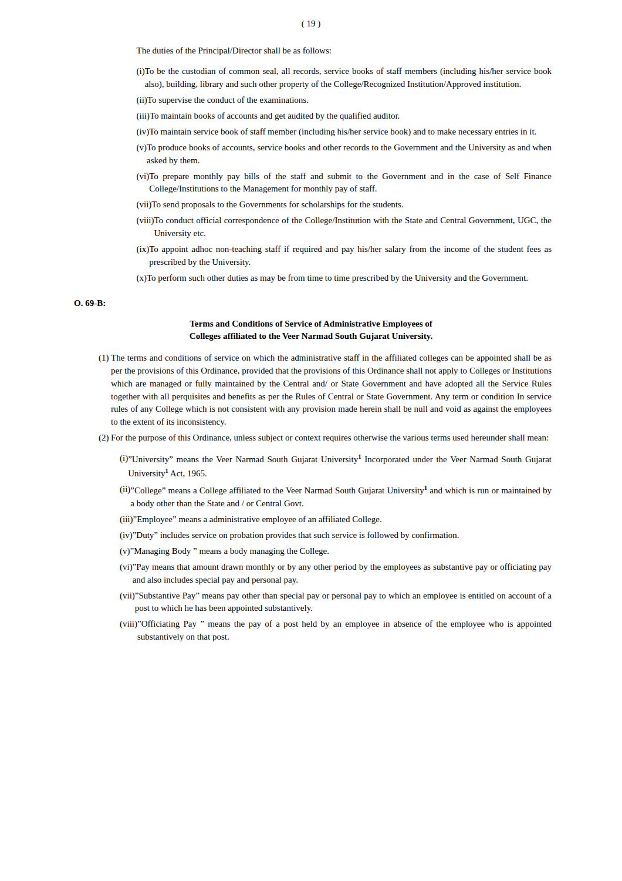( 19 )
The duties of the Principal/Director shall be as follows:
(i)
To be the custodian of common seal, all records, service books of staff members (including his/her service book also), building, library and such other property of the College/Recognized Institution/Approved institution.
(ii)
To supervise the conduct of the examinations.
(iii)
To maintain books of accounts and get audited by the qualified auditor.
(iv)
To maintain service book of staff member (including his/her service book) and to make necessary entries in it.
(v)
To produce books of accounts, service books and other records to the Government and the University as and when asked by them.
(vi)
To prepare monthly pay bills of the staff and submit to the Government and in the case of Self Finance College/Institutions to the Management for monthly pay of staff.
(vii)
To send proposals to the Governments for scholarships for the students.
(viii)
To conduct official correspondence of the College/Institution with the State and Central Government, UGC, the University etc.
(ix)
To appoint adhoc non-teaching staff if required and pay his/her salary from the income of the student fees as prescribed by the University.
(x)
To perform such other duties as may be from time to time prescribed by the University and the Government.
O. 69-B:
Terms and Conditions of Service of Administrative Employees of
Colleges affiliated to the Veer Narmad South Gujarat University.
(1)
The terms and conditions of service on which the administrative staff in the affiliated colleges can be appointed shall be as per the provisions of this Ordinance, provided that the provisions of this Ordinance shall not apply to Colleges or Institutions which are managed or fully maintained by the Central and/ or State Government and have adopted all the Service Rules together with all perquisites and benefits as per the Rules of Central or State Government. Any term or condition In service rules of any College which is not consistent with any provision made herein shall be null and void as against the employees to the extent of its inconsistency.
(2)
For the purpose of this Ordinance, unless subject or context requires otherwise the various terms used hereunder shall mean:
(i)
”University” means the Veer Narmad South Gujarat University1 Incorporated under the Veer Narmad South Gujarat University1 Act, 1965.
(ii)
”College” means a College affiliated to the Veer Narmad South Gujarat University1 and which is run or maintained by a body other than the State and / or Central Govt.
(iii)
”Employee” means a administrative employee of an affiliated College.
(iv)
”Duty” includes service on probation provides that such service is followed by confirmation.
(v)
”Managing Body ” means a body managing the College.
(vi)
”Pay means that amount drawn monthly or by any other period by the employees as substantive pay or officiating pay and also includes special pay and personal pay.
(vii)
”Substantive Pay” means pay other than special pay or personal pay to which an employee is entitled on account of a post to which he has been appointed substantively.
(viii)
”Officiating Pay ” means the pay of a post held by an employee in absence of the employee who is appointed substantively on that post.